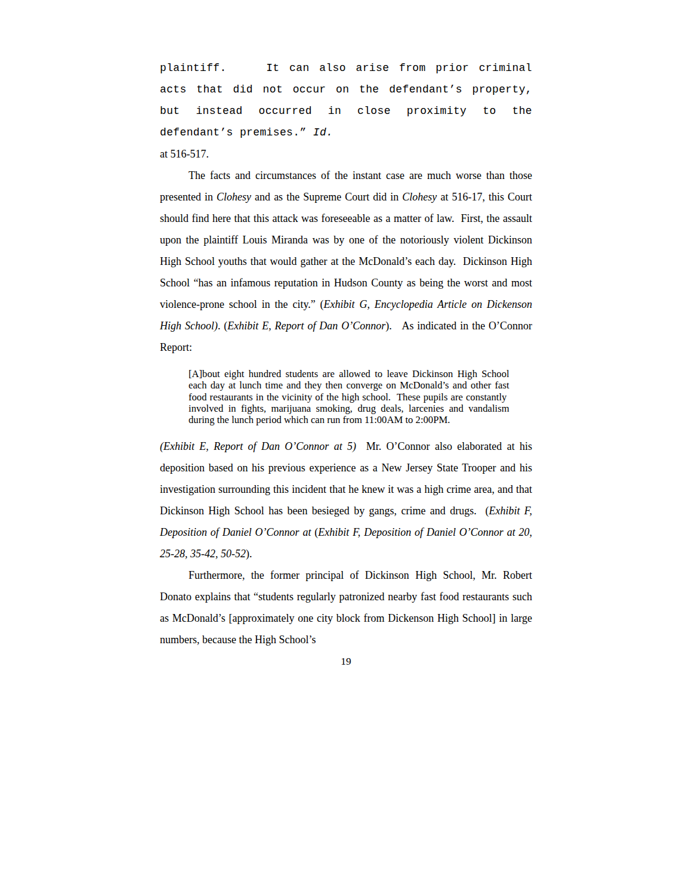plaintiff. It can also arise from prior criminal acts that did not occur on the defendant’s property, but instead occurred in close proximity to the defendant’s premises.” Id.
at 516-517.
The facts and circumstances of the instant case are much worse than those presented in Clohesy and as the Supreme Court did in Clohesy at 516-17, this Court should find here that this attack was foreseeable as a matter of law. First, the assault upon the plaintiff Louis Miranda was by one of the notoriously violent Dickinson High School youths that would gather at the McDonald’s each day. Dickinson High School “has an infamous reputation in Hudson County as being the worst and most violence-prone school in the city.” (Exhibit G, Encyclopedia Article on Dickenson High School). (Exhibit E, Report of Dan O’Connor). As indicated in the O’Connor Report:
[A]bout eight hundred students are allowed to leave Dickinson High School each day at lunch time and they then converge on McDonald’s and other fast food restaurants in the vicinity of the high school. These pupils are constantly involved in fights, marijuana smoking, drug deals, larcenies and vandalism during the lunch period which can run from 11:00AM to 2:00PM.
(Exhibit E, Report of Dan O’Connor at 5) Mr. O’Connor also elaborated at his deposition based on his previous experience as a New Jersey State Trooper and his investigation surrounding this incident that he knew it was a high crime area, and that Dickinson High School has been besieged by gangs, crime and drugs. (Exhibit F, Deposition of Daniel O’Connor at (Exhibit F, Deposition of Daniel O’Connor at 20, 25-28, 35-42, 50-52).
Furthermore, the former principal of Dickinson High School, Mr. Robert Donato explains that “students regularly patronized nearby fast food restaurants such as McDonald’s [approximately one city block from Dickenson High School] in large numbers, because the High School’s
19